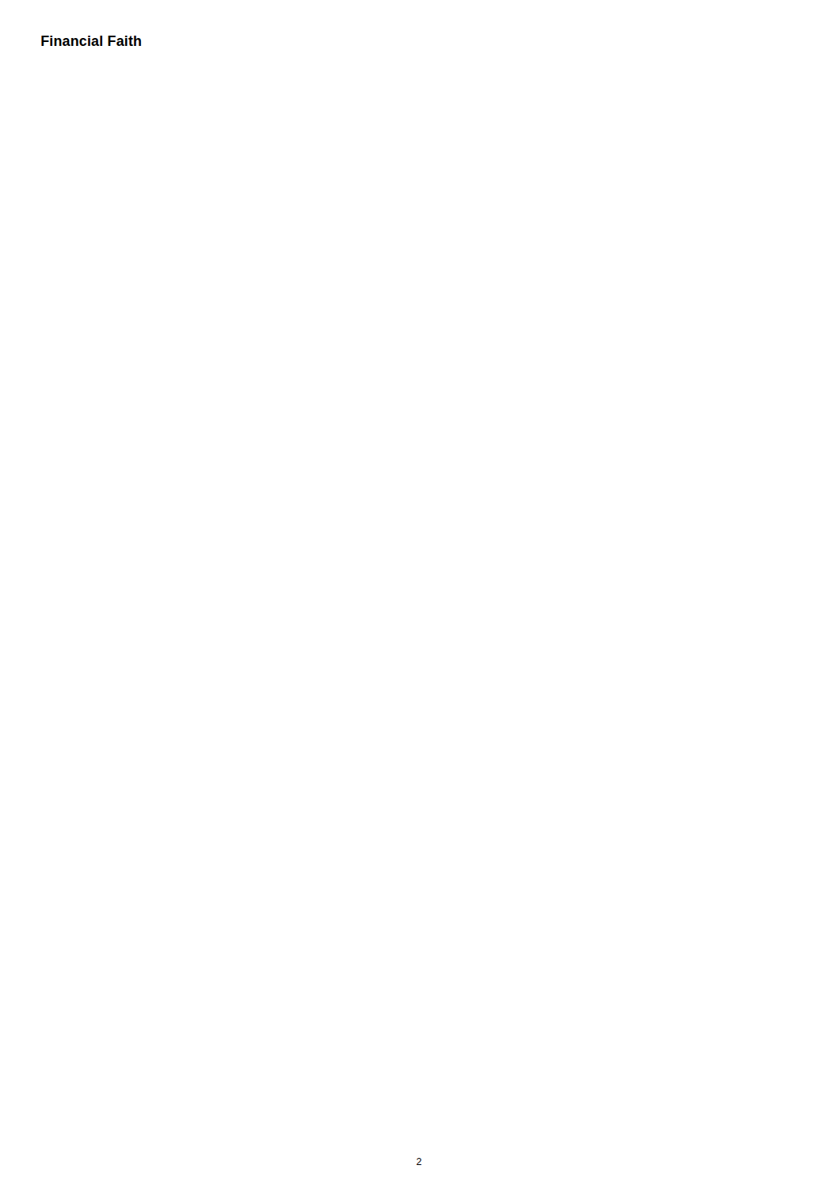Financial Faith
2